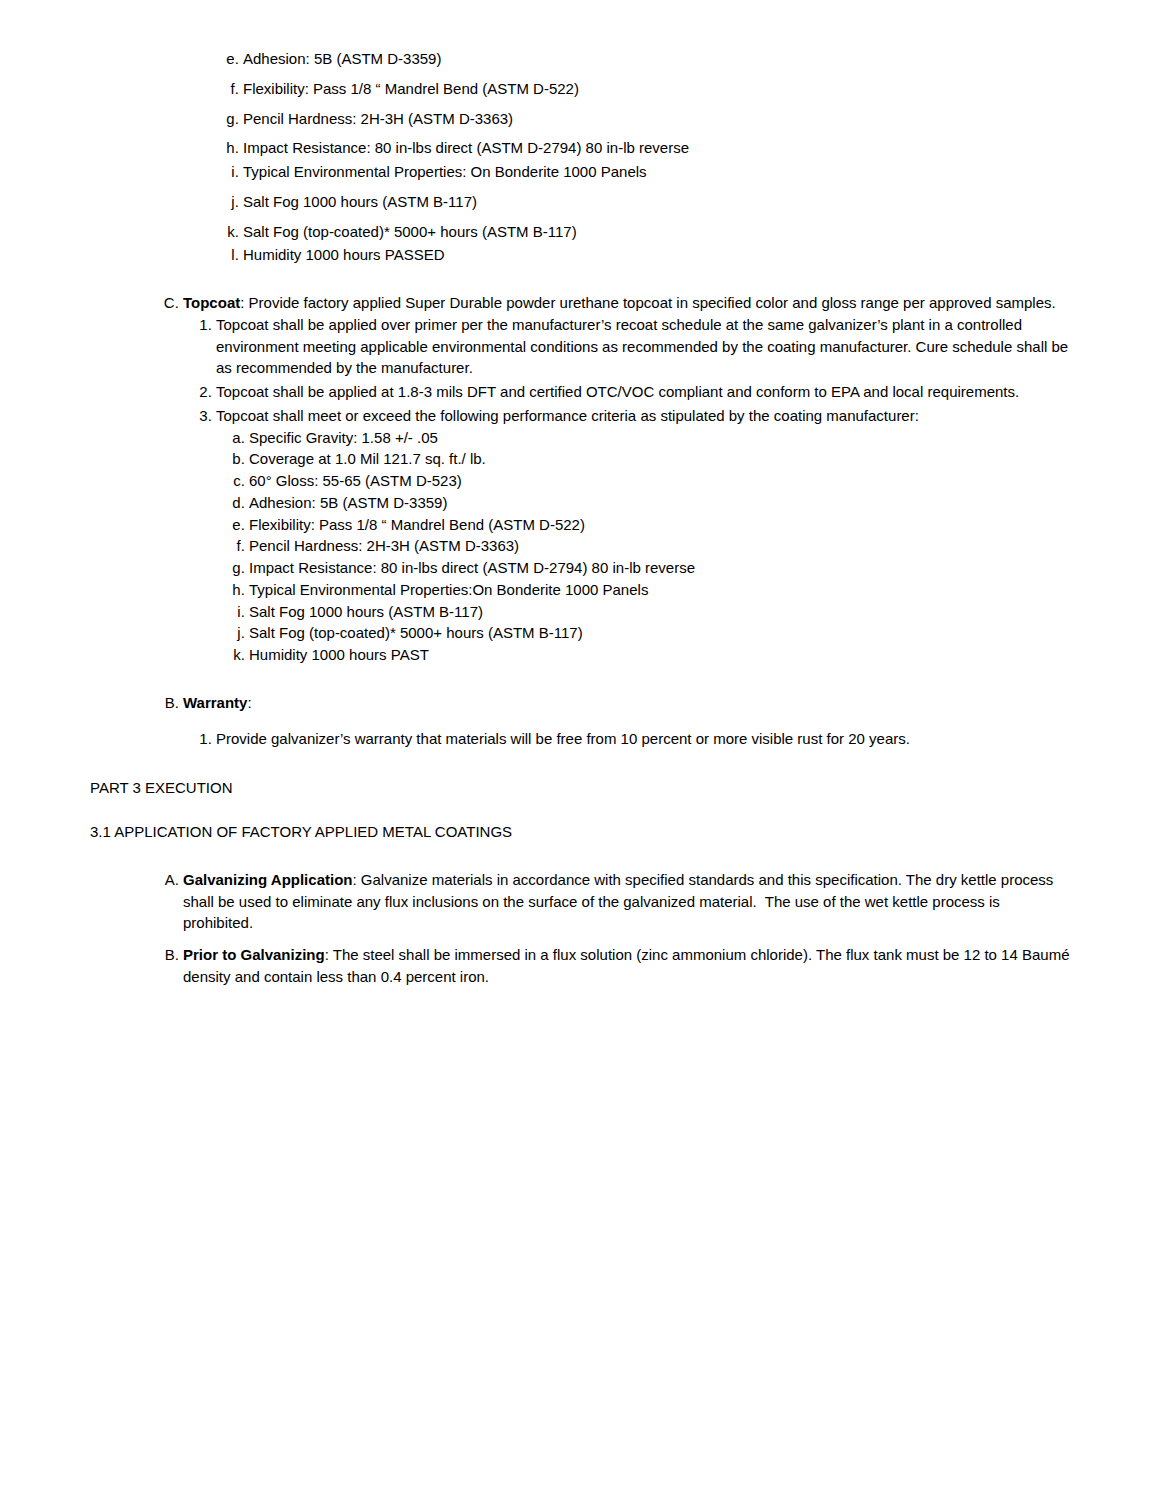Adhesion: 5B (ASTM D-3359)
Flexibility: Pass 1/8 “ Mandrel Bend (ASTM D-522)
Pencil Hardness: 2H-3H (ASTM D-3363)
Impact Resistance: 80 in-lbs direct (ASTM D-2794) 80 in-lb reverse
Typical Environmental Properties: On Bonderite 1000 Panels
Salt Fog 1000 hours (ASTM B-117)
Salt Fog (top-coated)* 5000+ hours (ASTM B-117)
Humidity 1000 hours PASSED
Topcoat: Provide factory applied Super Durable powder urethane topcoat in specified color and gloss range per approved samples.
Topcoat shall be applied over primer per the manufacturer’s recoat schedule at the same galvanizer’s plant in a controlled environment meeting applicable environmental conditions as recommended by the coating manufacturer. Cure schedule shall be as recommended by the manufacturer.
Topcoat shall be applied at 1.8-3 mils DFT and certified OTC/VOC compliant and conform to EPA and local requirements.
Topcoat shall meet or exceed the following performance criteria as stipulated by the coating manufacturer:
Specific Gravity: 1.58 +/- .05
Coverage at 1.0 Mil 121.7 sq. ft./ lb.
60° Gloss: 55-65 (ASTM D-523)
Adhesion: 5B (ASTM D-3359)
Flexibility: Pass 1/8 “ Mandrel Bend (ASTM D-522)
Pencil Hardness: 2H-3H (ASTM D-3363)
Impact Resistance: 80 in-lbs direct (ASTM D-2794) 80 in-lb reverse
Typical Environmental Properties:On Bonderite 1000 Panels
Salt Fog 1000 hours (ASTM B-117)
Salt Fog (top-coated)* 5000+ hours (ASTM B-117)
Humidity 1000 hours PAST
Warranty:
Provide galvanizer’s warranty that materials will be free from 10 percent or more visible rust for 20 years.
PART 3 EXECUTION
3.1 APPLICATION OF FACTORY APPLIED METAL COATINGS
Galvanizing Application: Galvanize materials in accordance with specified standards and this specification. The dry kettle process shall be used to eliminate any flux inclusions on the surface of the galvanized material. The use of the wet kettle process is prohibited.
Prior to Galvanizing: The steel shall be immersed in a flux solution (zinc ammonium chloride). The flux tank must be 12 to 14 Baumé density and contain less than 0.4 percent iron.